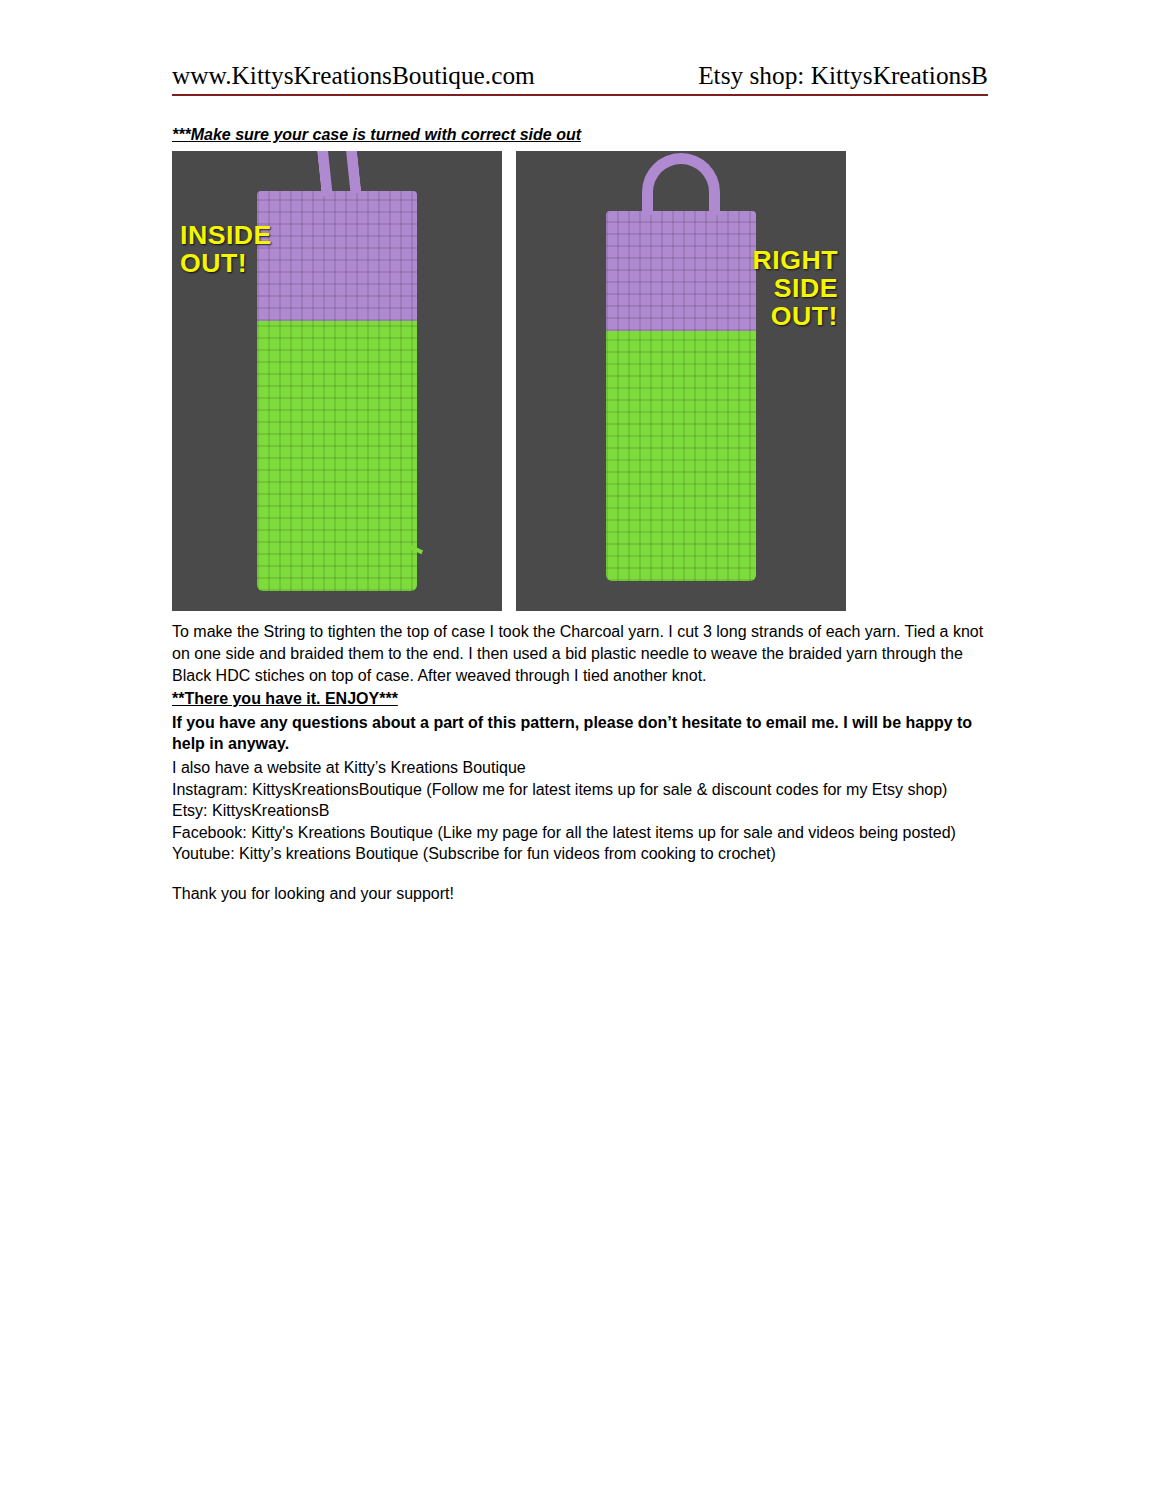www.KittysKreationsBoutique.com Etsy shop: KittysKreationsB
***Make sure your case is turned with correct side out
INSIDE
OUT!
RIGHT
SIDE
OUT!
To make the String to tighten the top of case I took the Charcoal yarn. I cut 3 long strands of each yarn. Tied a knot on one side and braided them to the end. I then used a bid plastic needle to weave the braided yarn through the Black HDC stiches on top of case. After weaved through I tied another knot.
**There you have it. ENJOY***
If you have any questions about a part of this pattern, please don’t hesitate to email me. I will be happy to help in anyway.
I also have a website at Kitty’s Kreations Boutique
Instagram: KittysKreationsBoutique (Follow me for latest items up for sale & discount codes for my Etsy shop)
Etsy: KittysKreationsB
Facebook: Kitty's Kreations Boutique (Like my page for all the latest items up for sale and videos being posted)
Youtube: Kitty’s kreations Boutique (Subscribe for fun videos from cooking to crochet)
Thank you for looking and your support!